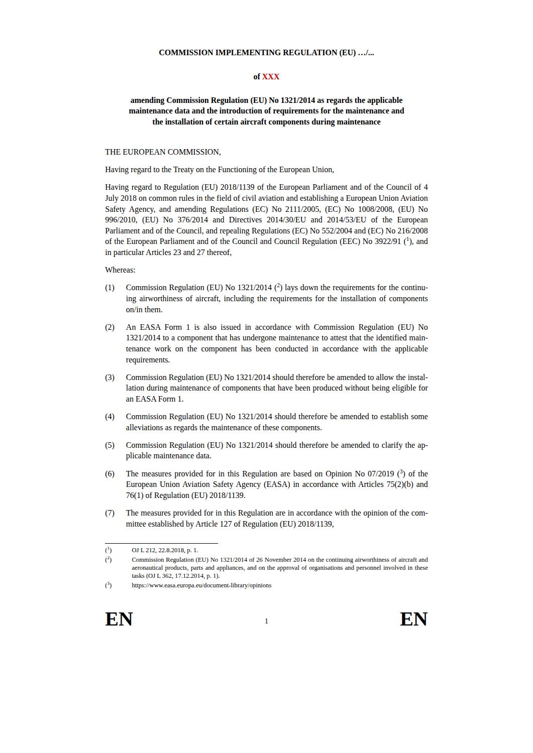COMMISSION IMPLEMENTING REGULATION (EU) …/...
of XXX
amending Commission Regulation (EU) No 1321/2014 as regards the applicable maintenance data and the introduction of requirements for the maintenance and the installation of certain aircraft components during maintenance
THE EUROPEAN COMMISSION,
Having regard to the Treaty on the Functioning of the European Union,
Having regard to Regulation (EU) 2018/1139 of the European Parliament and of the Council of 4 July 2018 on common rules in the field of civil aviation and establishing a European Union Aviation Safety Agency, and amending Regulations (EC) No 2111/2005, (EC) No 1008/2008, (EU) No 996/2010, (EU) No 376/2014 and Directives 2014/30/EU and 2014/53/EU of the European Parliament and of the Council, and repealing Regulations (EC) No 552/2004 and (EC) No 216/2008 of the European Parliament and of the Council and Council Regulation (EEC) No 3922/91 (1), and in particular Articles 23 and 27 thereof,
Whereas:
Commission Regulation (EU) No 1321/2014 (2) lays down the requirements for the continuing airworthiness of aircraft, including the requirements for the installation of components on/in them.
An EASA Form 1 is also issued in accordance with Commission Regulation (EU) No 1321/2014 to a component that has undergone maintenance to attest that the identified maintenance work on the component has been conducted in accordance with the applicable requirements.
Commission Regulation (EU) No 1321/2014 should therefore be amended to allow the installation during maintenance of components that have been produced without being eligible for an EASA Form 1.
Commission Regulation (EU) No 1321/2014 should therefore be amended to establish some alleviations as regards the maintenance of these components.
Commission Regulation (EU) No 1321/2014 should therefore be amended to clarify the applicable maintenance data.
The measures provided for in this Regulation are based on Opinion No 07/2019 (3) of the European Union Aviation Safety Agency (EASA) in accordance with Articles 75(2)(b) and 76(1) of Regulation (EU) 2018/1139.
The measures provided for in this Regulation are in accordance with the opinion of the committee established by Article 127 of Regulation (EU) 2018/1139,
(1)
OJ L 212, 22.8.2018, p. 1.
(2)
Commission Regulation (EU) No 1321/2014 of 26 November 2014 on the continuing airworthiness of aircraft and aeronautical products, parts and appliances, and on the approval of organisations and personnel involved in these tasks (OJ L 362, 17.12.2014, p. 1).
(3)
https://www.easa.europa.eu/document-library/opinions
EN
1
EN